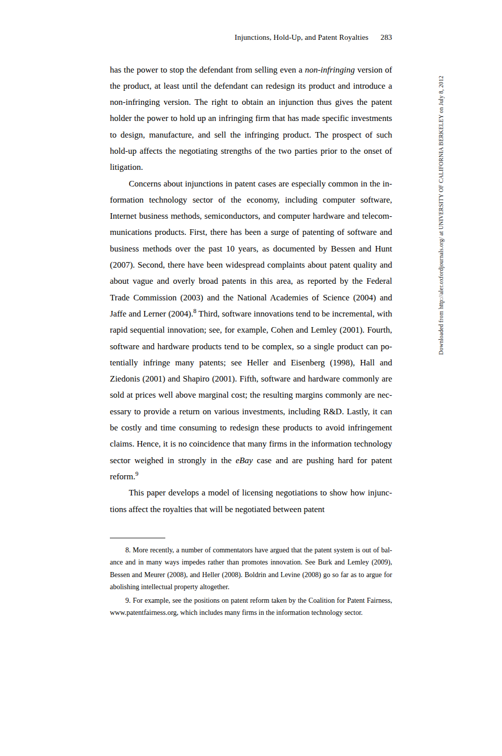Injunctions, Hold-Up, and Patent Royalties283
Downloaded from http://aler.oxfordjournals.org/ at UNIVERSITY OF CALIFORNIA BERKELEY on July 8, 2012
has the power to stop the defendant from selling even a non-infringing version of the product, at least until the defendant can redesign its product and introduce a non-infringing version. The right to obtain an injunction thus gives the patent holder the power to hold up an infringing firm that has made specific investments to design, manufacture, and sell the infringing product. The prospect of such hold-up affects the negotiating strengths of the two parties prior to the onset of litigation.
Concerns about injunctions in patent cases are especially common in the information technology sector of the economy, including computer software, Internet business methods, semiconductors, and computer hardware and telecommunications products. First, there has been a surge of patenting of software and business methods over the past 10 years, as documented by Bessen and Hunt (2007). Second, there have been widespread complaints about patent quality and about vague and overly broad patents in this area, as reported by the Federal Trade Commission (2003) and the National Academies of Science (2004) and Jaffe and Lerner (2004).8 Third, software innovations tend to be incremental, with rapid sequential innovation; see, for example, Cohen and Lemley (2001). Fourth, software and hardware products tend to be complex, so a single product can potentially infringe many patents; see Heller and Eisenberg (1998), Hall and Ziedonis (2001) and Shapiro (2001). Fifth, software and hardware commonly are sold at prices well above marginal cost; the resulting margins commonly are necessary to provide a return on various investments, including R&D. Lastly, it can be costly and time consuming to redesign these products to avoid infringement claims. Hence, it is no coincidence that many firms in the information technology sector weighed in strongly in the eBay case and are pushing hard for patent reform.9
This paper develops a model of licensing negotiations to show how injunctions affect the royalties that will be negotiated between patent
8. More recently, a number of commentators have argued that the patent system is out of balance and in many ways impedes rather than promotes innovation. See Burk and Lemley (2009), Bessen and Meurer (2008), and Heller (2008). Boldrin and Levine (2008) go so far as to argue for abolishing intellectual property altogether.
9. For example, see the positions on patent reform taken by the Coalition for Patent Fairness, www.patentfairness.org, which includes many firms in the information technology sector.